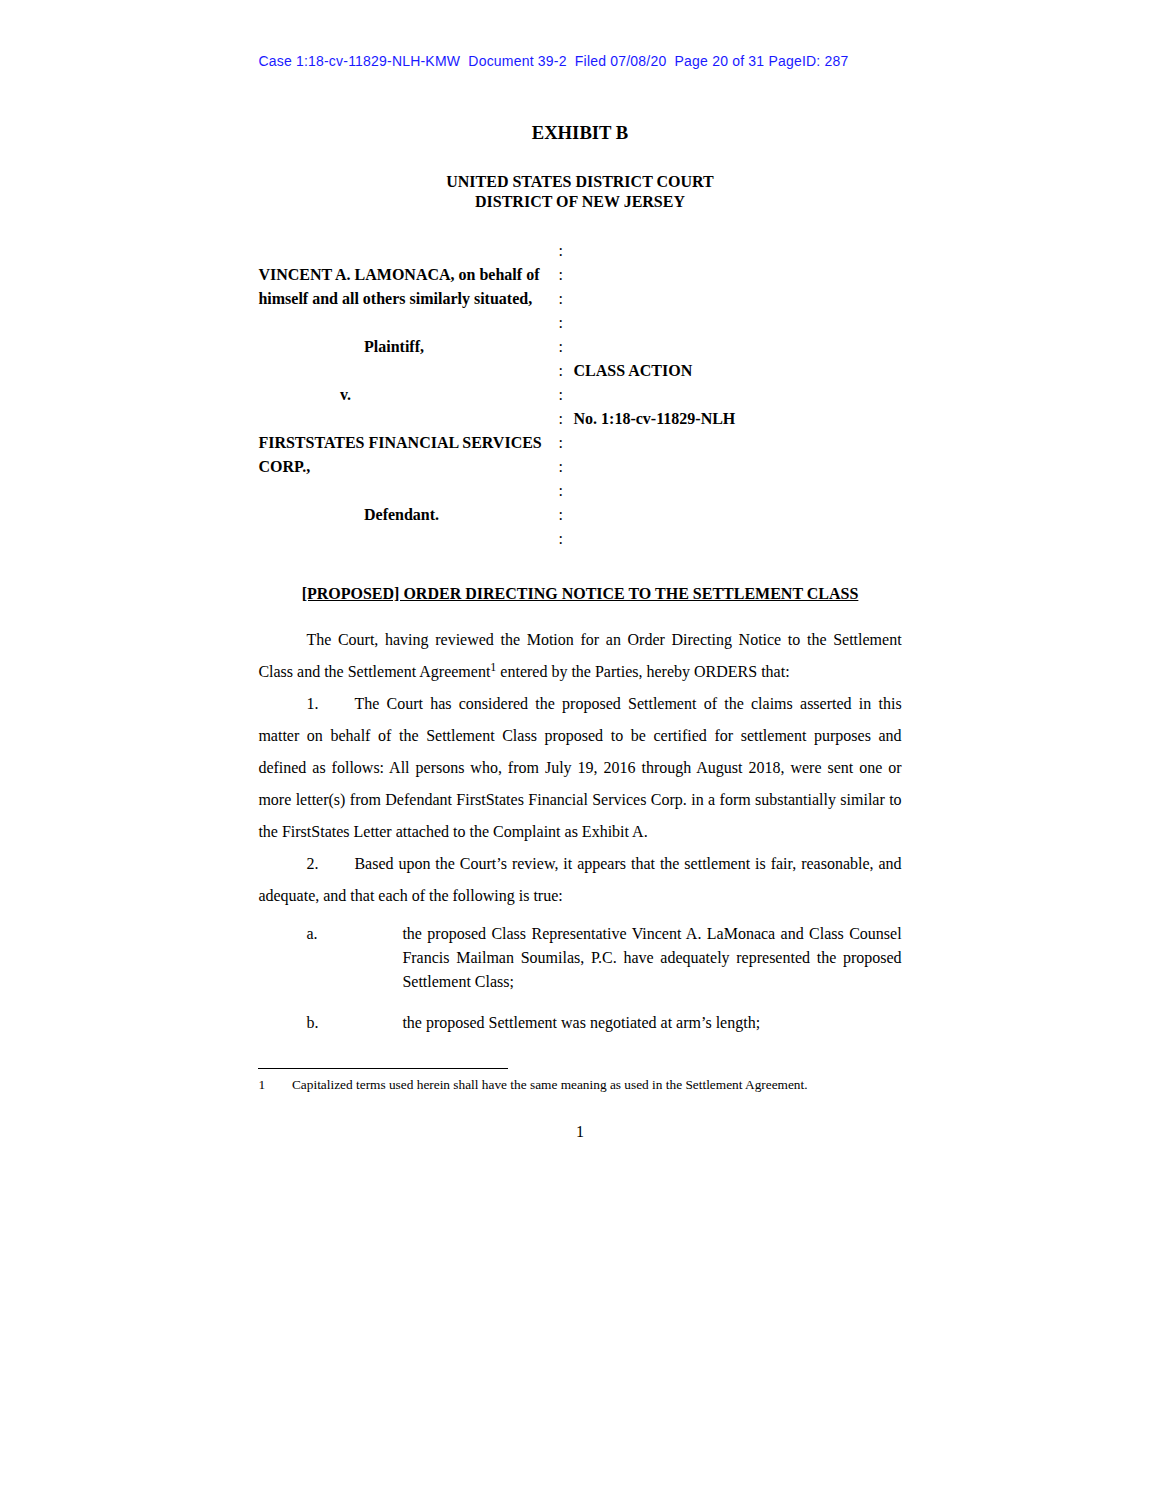Case 1:18-cv-11829-NLH-KMW Document 39-2 Filed 07/08/20 Page 20 of 31 PageID: 287
EXHIBIT B
UNITED STATES DISTRICT COURT
DISTRICT OF NEW JERSEY
| | : | |
| VINCENT A. LAMONACA, on behalf of himself and all others similarly situated, | : : | |
| | : | |
| Plaintiff, | : | |
| | : | CLASS ACTION |
| v. | : | |
| | : | No. 1:18-cv-11829-NLH |
| FIRSTSTATES FINANCIAL SERVICES CORP., | : : | |
| | : | |
| Defendant. | : | |
| | : | |
[PROPOSED] ORDER DIRECTING NOTICE TO THE SETTLEMENT CLASS
The Court, having reviewed the Motion for an Order Directing Notice to the Settlement Class and the Settlement Agreement1 entered by the Parties, hereby ORDERS that:
1. The Court has considered the proposed Settlement of the claims asserted in this matter on behalf of the Settlement Class proposed to be certified for settlement purposes and defined as follows: All persons who, from July 19, 2016 through August 2018, were sent one or more letter(s) from Defendant FirstStates Financial Services Corp. in a form substantially similar to the FirstStates Letter attached to the Complaint as Exhibit A.
2. Based upon the Court’s review, it appears that the settlement is fair, reasonable, and adequate, and that each of the following is true:
a. the proposed Class Representative Vincent A. LaMonaca and Class Counsel Francis Mailman Soumilas, P.C. have adequately represented the proposed Settlement Class;
b. the proposed Settlement was negotiated at arm’s length;
1 Capitalized terms used herein shall have the same meaning as used in the Settlement Agreement.
1